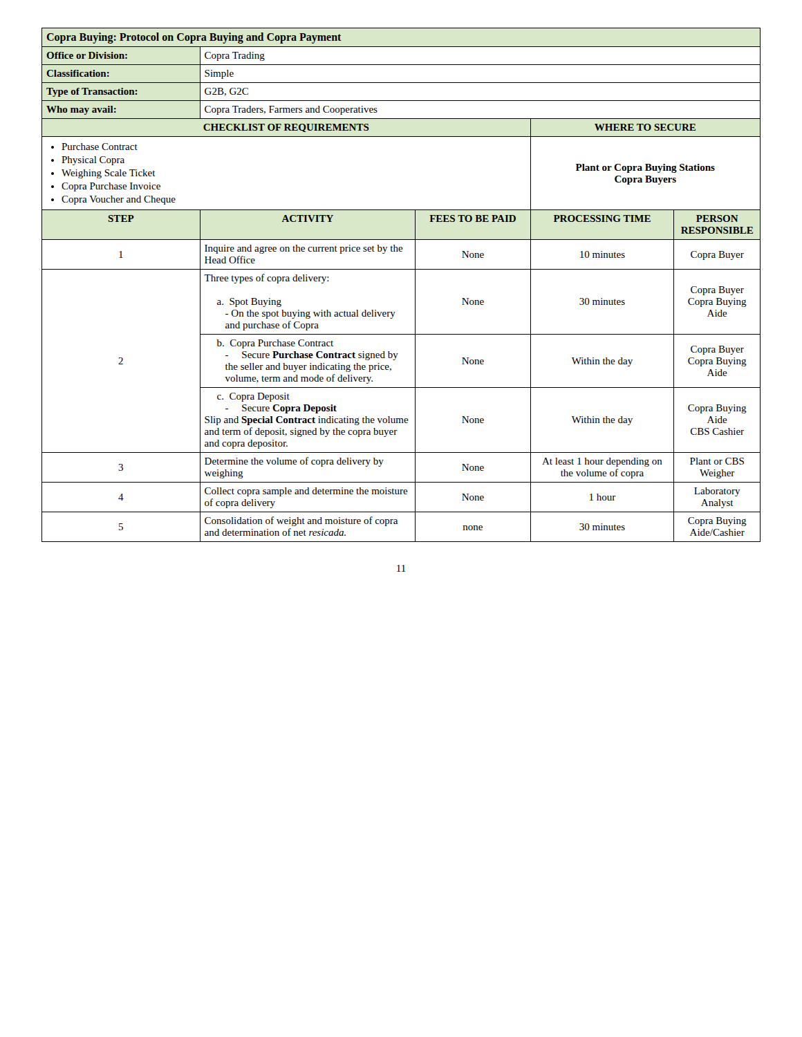| Copra Buying: Protocol on Copra Buying and Copra Payment |
| Office or Division: | Copra Trading |
| Classification: | Simple |
| Type of Transaction: | G2B, G2C |
| Who may avail: | Copra Traders, Farmers and Cooperatives |
| CHECKLIST OF REQUIREMENTS | WHERE TO SECURE |
| Purchase Contract Physical Copra Weighing Scale Ticket Copra Purchase Invoice Copra Voucher and Cheque | Plant or Copra Buying Stations Copra Buyers |
| STEP | ACTIVITY | FEES TO BE PAID | PROCESSING TIME | PERSON RESPONSIBLE |
| 1 | Inquire and agree on the current price set by the Head Office | None | 10 minutes | Copra Buyer |
| 2 | Three types of copra delivery: a. Spot Buying - On the spot buying with actual delivery and purchase of Copra | None | 30 minutes | Copra Buyer Copra Buying Aide |
| b. Copra Purchase Contract - Secure Purchase Contract signed by the seller and buyer indicating the price, volume, term and mode of delivery. | None | Within the day | Copra Buyer Copra Buying Aide |
| c. Copra Deposit - Secure Copra Deposit Slip and Special Contract indicating the volume and term of deposit, signed by the copra buyer and copra depositor. | None | Within the day | Copra Buying Aide CBS Cashier |
| 3 | Determine the volume of copra delivery by weighing | None | At least 1 hour depending on the volume of copra | Plant or CBS Weigher |
| 4 | Collect copra sample and determine the moisture of copra delivery | None | 1 hour | Laboratory Analyst |
| 5 | Consolidation of weight and moisture of copra and determination of net resicada. | none | 30 minutes | Copra Buying Aide/Cashier |
11